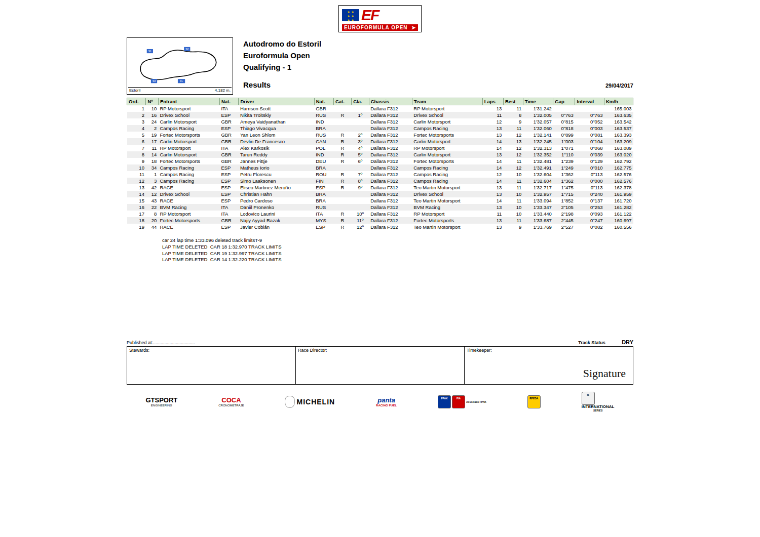★ ★
★ ★
★ ★
EF
EUROFORMULA OPEN ➤
S1 S2 S3 FL
Estoril 4.182 m.
Autodromo do Estoril
Euroformula Open
Qualifying - 1
Results 29/04/2017
| Ord. | Nº | Entrant | Nat. | Driver | Nat. | Cat. | Cla. | Chassis | Team | Laps | Best | Time | Gap | Interval | Km/h |
| --- | --- | --- | --- | --- | --- | --- | --- | --- | --- | --- | --- | --- | --- | --- | --- |
| 1 | 10 | RP Motorsport | ITA | Harrison Scott | GBR | | | Dallara F312 | RP Motorsport | 13 | 11 | 1'31.242 | | | 165.003 |
| 2 | 16 | Drivex School | ESP | Nikita Troitskiy | RUS | R | 1º | Dallara F312 | Drivex School | 11 | 8 | 1'32.005 | 0"763 | 0"763 | 163.635 |
| 3 | 24 | Carlin Motorsport | GBR | Ameya Vaidyanathan | IND | | | Dallara F312 | Carlin Motorsport | 12 | 9 | 1'32.057 | 0"815 | 0"052 | 163.542 |
| 4 | 2 | Campos Racing | ESP | Thiago Vivacqua | BRA | | | Dallara F312 | Campos Racing | 13 | 11 | 1'32.060 | 0"818 | 0"003 | 163.537 |
| 5 | 19 | Fortec Motorsports | GBR | Yan Leon Shlom | RUS | R | 2º | Dallara F312 | Fortec Motorsports | 13 | 12 | 1'32.141 | 0"899 | 0"081 | 163.393 |
| 6 | 17 | Carlin Motorsport | GBR | Devlin De Francesco | CAN | R | 3º | Dallara F312 | Carlin Motorsport | 14 | 13 | 1'32.245 | 1"003 | 0"104 | 163.209 |
| 7 | 11 | RP Motorsport | ITA | Alex Karkosik | POL | R | 4º | Dallara F312 | RP Motorsport | 14 | 12 | 1'32.313 | 1"071 | 0"068 | 163.089 |
| 8 | 14 | Carlin Motorsport | GBR | Tarun Reddy | IND | R | 5º | Dallara F312 | Carlin Motorsport | 13 | 12 | 1'32.352 | 1"110 | 0"039 | 163.020 |
| 9 | 18 | Fortec Motorsports | GBR | Jannes Fittje | DEU | R | 6º | Dallara F312 | Fortec Motorsports | 14 | 11 | 1'32.481 | 1"239 | 0"129 | 162.792 |
| 10 | 34 | Campos Racing | ESP | Matheus Iorio | BRA | | | Dallara F312 | Campos Racing | 14 | 12 | 1'32.491 | 1"249 | 0"010 | 162.775 |
| 11 | 1 | Campos Racing | ESP | Petru Florescu | ROU | R | 7º | Dallara F312 | Campos Racing | 12 | 10 | 1'32.604 | 1"362 | 0"113 | 162.576 |
| 12 | 3 | Campos Racing | ESP | Simo Laaksonen | FIN | R | 8º | Dallara F312 | Campos Racing | 14 | 11 | 1'32.604 | 1"362 | 0"000 | 162.576 |
| 13 | 42 | RACE | ESP | Eliseo Martinez Meroño | ESP | R | 9º | Dallara F312 | Teo Martin Motorsport | 13 | 11 | 1'32.717 | 1"475 | 0"113 | 162.378 |
| 14 | 12 | Drivex School | ESP | Christian Hahn | BRA | | | Dallara F312 | Drivex School | 13 | 10 | 1'32.957 | 1"715 | 0"240 | 161.959 |
| 15 | 43 | RACE | ESP | Pedro Cardoso | BRA | | | Dallara F312 | Teo Martin Motorsport | 14 | 11 | 1'33.094 | 1"852 | 0"137 | 161.720 |
| 16 | 22 | BVM Racing | ITA | Daniil Pronenko | RUS | | | Dallara F312 | BVM Racing | 13 | 10 | 1'33.347 | 2"105 | 0"253 | 161.282 |
| 17 | 8 | RP Motorsport | ITA | Lodovico Laurini | ITA | R | 10º | Dallara F312 | RP Motorsport | 11 | 10 | 1'33.440 | 2"198 | 0"093 | 161.122 |
| 18 | 20 | Fortec Motorsports | GBR | Najiy Ayyad Razak | MYS | R | 11º | Dallara F312 | Fortec Motorsports | 13 | 11 | 1'33.687 | 2"445 | 0"247 | 160.697 |
| 19 | 44 | RACE | ESP | Javier Cobián | ESP | R | 12º | Dallara F312 | Teo Martin Motorsport | 13 | 9 | 1'33.769 | 2"527 | 0"082 | 160.556 |
car 24 lap time 1:33.096 deleted track limitsT-9
LAP TIME DELETED CAR 18 1:32.970 TRACK LIMITS
LAP TIME DELETED CAR 19 1:32.997 TRACK LIMITS
LAP TIME DELETED CAR 14 1:32.220 TRACK LIMITS
Published at:................................. Track Status DRY
| Stewards: | Race Director: | Timekeeper: Signature |
GTSPORT
ENGINEERING
COCA
CRONOMETRAJE
MICHELIN
panta
RACING FUEL
FPAK
FIA
Associado FPAK
RFEDA
IS
INTERNATIONAL
SERIES